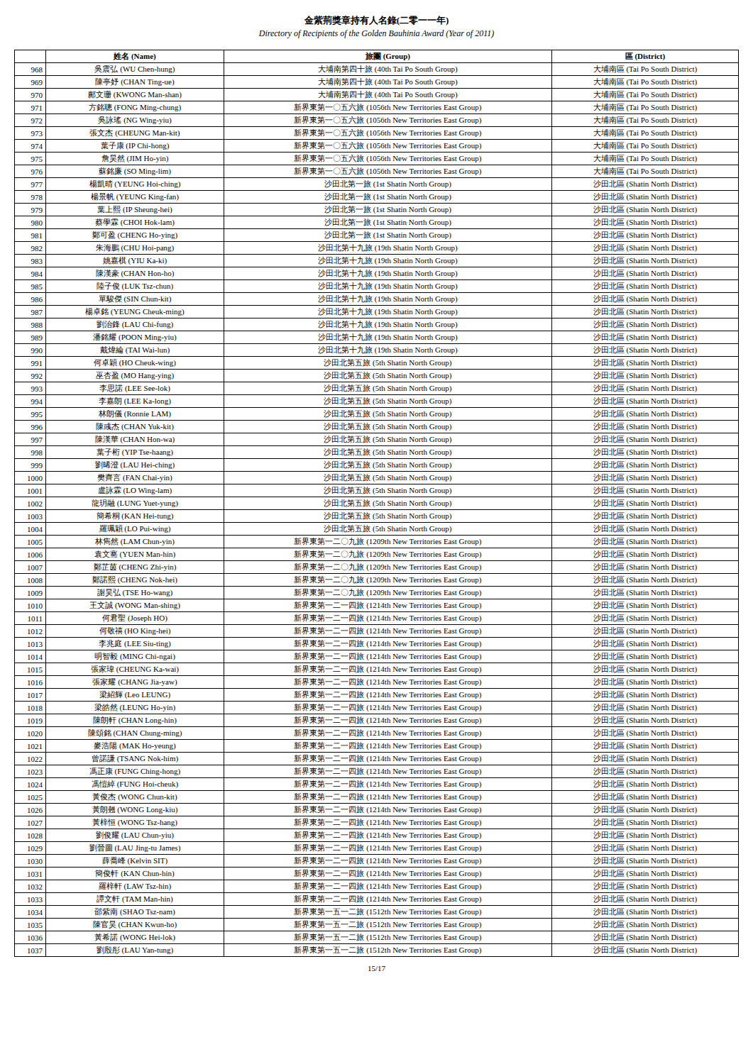金紫荊獎章持有人名錄(二零一一年)
Directory of Recipients of the Golden Bauhinia Award (Year of 2011)
| | 姓名 (Name) | 旅團 (Group) | 區 (District) |
| --- | --- | --- | --- |
| 968 | 吳震弘 (WU Chen-hung) | 大埔南第四十旅 (40th Tai Po South Group) | 大埔南區 (Tai Po South District) |
| 969 | 陳亭妤 (CHAN Ting-ue) | 大埔南第四十旅 (40th Tai Po South Group) | 大埔南區 (Tai Po South District) |
| 970 | 鄺文珊 (KWONG Man-shan) | 大埔南第四十旅 (40th Tai Po South Group) | 大埔南區 (Tai Po South District) |
| 971 | 方銘聰 (FONG Ming-chung) | 新界東第一〇五六旅 (1056th New Territories East Group) | 大埔南區 (Tai Po South District) |
| 972 | 吳詠瑤 (NG Wing-yiu) | 新界東第一〇五六旅 (1056th New Territories East Group) | 大埔南區 (Tai Po South District) |
| 973 | 張文杰 (CHEUNG Man-kit) | 新界東第一〇五六旅 (1056th New Territories East Group) | 大埔南區 (Tai Po South District) |
| 974 | 葉子康 (IP Chi-hong) | 新界東第一〇五六旅 (1056th New Territories East Group) | 大埔南區 (Tai Po South District) |
| 975 | 詹昊然 (JIM Ho-yin) | 新界東第一〇五六旅 (1056th New Territories East Group) | 大埔南區 (Tai Po South District) |
| 976 | 蘇銘廉 (SO Ming-lim) | 新界東第一〇五六旅 (1056th New Territories East Group) | 大埔南區 (Tai Po South District) |
| 977 | 楊凱晴 (YEUNG Hoi-ching) | 沙田北第一旅 (1st Shatin North Group) | 沙田北區 (Shatin North District) |
| 978 | 楊景帆 (YEUNG King-fan) | 沙田北第一旅 (1st Shatin North Group) | 沙田北區 (Shatin North District) |
| 979 | 葉上熙 (IP Sheung-hei) | 沙田北第一旅 (1st Shatin North Group) | 沙田北區 (Shatin North District) |
| 980 | 蔡學霖 (CHOI Hok-lam) | 沙田北第一旅 (1st Shatin North Group) | 沙田北區 (Shatin North District) |
| 981 | 鄭可盈 (CHENG Ho-ying) | 沙田北第一旅 (1st Shatin North Group) | 沙田北區 (Shatin North District) |
| 982 | 朱海鵬 (CHU Hoi-pang) | 沙田北第十九旅 (19th Shatin North Group) | 沙田北區 (Shatin North District) |
| 983 | 姚嘉棋 (YIU Ka-ki) | 沙田北第十九旅 (19th Shatin North Group) | 沙田北區 (Shatin North District) |
| 984 | 陳漢豪 (CHAN Hon-ho) | 沙田北第十九旅 (19th Shatin North Group) | 沙田北區 (Shatin North District) |
| 985 | 陸子俊 (LUK Tsz-chun) | 沙田北第十九旅 (19th Shatin North Group) | 沙田北區 (Shatin North District) |
| 986 | 單駿傑 (SIN Chun-kit) | 沙田北第十九旅 (19th Shatin North Group) | 沙田北區 (Shatin North District) |
| 987 | 楊卓銘 (YEUNG Cheuk-ming) | 沙田北第十九旅 (19th Shatin North Group) | 沙田北區 (Shatin North District) |
| 988 | 劉治鋒 (LAU Chi-fung) | 沙田北第十九旅 (19th Shatin North Group) | 沙田北區 (Shatin North District) |
| 989 | 潘銘耀 (POON Ming-yiu) | 沙田北第十九旅 (19th Shatin North Group) | 沙田北區 (Shatin North District) |
| 990 | 戴煒綸 (TAI Wai-lun) | 沙田北第十九旅 (19th Shatin North Group) | 沙田北區 (Shatin North District) |
| 991 | 何卓穎 (HO Cheuk-wing) | 沙田北第五旅 (5th Shatin North Group) | 沙田北區 (Shatin North District) |
| 992 | 巫杏盈 (MO Hang-ying) | 沙田北第五旅 (5th Shatin North Group) | 沙田北區 (Shatin North District) |
| 993 | 李思諾 (LEE See-lok) | 沙田北第五旅 (5th Shatin North Group) | 沙田北區 (Shatin North District) |
| 994 | 李嘉朗 (LEE Ka-long) | 沙田北第五旅 (5th Shatin North Group) | 沙田北區 (Shatin North District) |
| 995 | 林朗儀 (Ronnie LAM) | 沙田北第五旅 (5th Shatin North Group) | 沙田北區 (Shatin North District) |
| 996 | 陳彧杰 (CHAN Yuk-kit) | 沙田北第五旅 (5th Shatin North Group) | 沙田北區 (Shatin North District) |
| 997 | 陳漢華 (CHAN Hon-wa) | 沙田北第五旅 (5th Shatin North Group) | 沙田北區 (Shatin North District) |
| 998 | 葉子桁 (YIP Tse-haang) | 沙田北第五旅 (5th Shatin North Group) | 沙田北區 (Shatin North District) |
| 999 | 劉晞澄 (LAU Hei-ching) | 沙田北第五旅 (5th Shatin North Group) | 沙田北區 (Shatin North District) |
| 1000 | 樊齊言 (FAN Chai-yin) | 沙田北第五旅 (5th Shatin North Group) | 沙田北區 (Shatin North District) |
| 1001 | 盧詠霖 (LO Wing-lam) | 沙田北第五旅 (5th Shatin North Group) | 沙田北區 (Shatin North District) |
| 1002 | 龍玥融 (LUNG Yuet-yung) | 沙田北第五旅 (5th Shatin North Group) | 沙田北區 (Shatin North District) |
| 1003 | 簡希桐 (KAN Hei-tung) | 沙田北第五旅 (5th Shatin North Group) | 沙田北區 (Shatin North District) |
| 1004 | 羅珮穎 (LO Pui-wing) | 沙田北第五旅 (5th Shatin North Group) | 沙田北區 (Shatin North District) |
| 1005 | 林雋然 (LAM Chun-yin) | 新界東第一二〇九旅 (1209th New Territories East Group) | 沙田北區 (Shatin North District) |
| 1006 | 袁文騫 (YUEN Man-hin) | 新界東第一二〇九旅 (1209th New Territories East Group) | 沙田北區 (Shatin North District) |
| 1007 | 鄭芷茵 (CHENG Zhi-yin) | 新界東第一二〇九旅 (1209th New Territories East Group) | 沙田北區 (Shatin North District) |
| 1008 | 鄭諾熙 (CHENG Nok-hei) | 新界東第一二〇九旅 (1209th New Territories East Group) | 沙田北區 (Shatin North District) |
| 1009 | 謝昊弘 (TSE Ho-wang) | 新界東第一二〇九旅 (1209th New Territories East Group) | 沙田北區 (Shatin North District) |
| 1010 | 王文誠 (WONG Man-shing) | 新界東第一二一四旅 (1214th New Territories East Group) | 沙田北區 (Shatin North District) |
| 1011 | 何君聖 (Joseph HO) | 新界東第一二一四旅 (1214th New Territories East Group) | 沙田北區 (Shatin North District) |
| 1012 | 何敬禧 (HO King-hei) | 新界東第一二一四旅 (1214th New Territories East Group) | 沙田北區 (Shatin North District) |
| 1013 | 李兆庭 (LEE Siu-ting) | 新界東第一二一四旅 (1214th New Territories East Group) | 沙田北區 (Shatin North District) |
| 1014 | 明智毅 (MING Chi-ngai) | 新界東第一二一四旅 (1214th New Territories East Group) | 沙田北區 (Shatin North District) |
| 1015 | 張家瑋 (CHEUNG Ka-wai) | 新界東第一二一四旅 (1214th New Territories East Group) | 沙田北區 (Shatin North District) |
| 1016 | 張家耀 (CHANG Jia-yaw) | 新界東第一二一四旅 (1214th New Territories East Group) | 沙田北區 (Shatin North District) |
| 1017 | 梁紹輝 (Leo LEUNG) | 新界東第一二一四旅 (1214th New Territories East Group) | 沙田北區 (Shatin North District) |
| 1018 | 梁皓然 (LEUNG Ho-yin) | 新界東第一二一四旅 (1214th New Territories East Group) | 沙田北區 (Shatin North District) |
| 1019 | 陳朗軒 (CHAN Long-hin) | 新界東第一二一四旅 (1214th New Territories East Group) | 沙田北區 (Shatin North District) |
| 1020 | 陳頌銘 (CHAN Chung-ming) | 新界東第一二一四旅 (1214th New Territories East Group) | 沙田北區 (Shatin North District) |
| 1021 | 麥浩陽 (MAK Ho-yeung) | 新界東第一二一四旅 (1214th New Territories East Group) | 沙田北區 (Shatin North District) |
| 1022 | 曾諾謙 (TSANG Nok-him) | 新界東第一二一四旅 (1214th New Territories East Group) | 沙田北區 (Shatin North District) |
| 1023 | 馮正康 (FUNG Ching-hong) | 新界東第一二一四旅 (1214th New Territories East Group) | 沙田北區 (Shatin North District) |
| 1024 | 馮愷綽 (FUNG Hoi-cheuk) | 新界東第一二一四旅 (1214th New Territories East Group) | 沙田北區 (Shatin North District) |
| 1025 | 黃俊杰 (WONG Chun-kit) | 新界東第一二一四旅 (1214th New Territories East Group) | 沙田北區 (Shatin North District) |
| 1026 | 黃朗翹 (WONG Long-kiu) | 新界東第一二一四旅 (1214th New Territories East Group) | 沙田北區 (Shatin North District) |
| 1027 | 黃梓恒 (WONG Tsz-hang) | 新界東第一二一四旅 (1214th New Territories East Group) | 沙田北區 (Shatin North District) |
| 1028 | 劉俊耀 (LAU Chun-yiu) | 新界東第一二一四旅 (1214th New Territories East Group) | 沙田北區 (Shatin North District) |
| 1029 | 劉晉圖 (LAU Jing-tu James) | 新界東第一二一四旅 (1214th New Territories East Group) | 沙田北區 (Shatin North District) |
| 1030 | 薛喬峰 (Kelvin SIT) | 新界東第一二一四旅 (1214th New Territories East Group) | 沙田北區 (Shatin North District) |
| 1031 | 簡俊軒 (KAN Chun-hin) | 新界東第一二一四旅 (1214th New Territories East Group) | 沙田北區 (Shatin North District) |
| 1032 | 羅梓軒 (LAW Tsz-hin) | 新界東第一二一四旅 (1214th New Territories East Group) | 沙田北區 (Shatin North District) |
| 1033 | 譚文軒 (TAM Man-hin) | 新界東第一二一四旅 (1214th New Territories East Group) | 沙田北區 (Shatin North District) |
| 1034 | 邵紫南 (SHAO Tsz-nam) | 新界東第一五一二旅 (1512th New Territories East Group) | 沙田北區 (Shatin North District) |
| 1035 | 陳官昊 (CHAN Kwun-ho) | 新界東第一五一二旅 (1512th New Territories East Group) | 沙田北區 (Shatin North District) |
| 1036 | 黃希諾 (WONG Hei-lok) | 新界東第一五一二旅 (1512th New Territories East Group) | 沙田北區 (Shatin North District) |
| 1037 | 劉殷彤 (LAU Yan-tung) | 新界東第一五一二旅 (1512th New Territories East Group) | 沙田北區 (Shatin North District) |
15/17